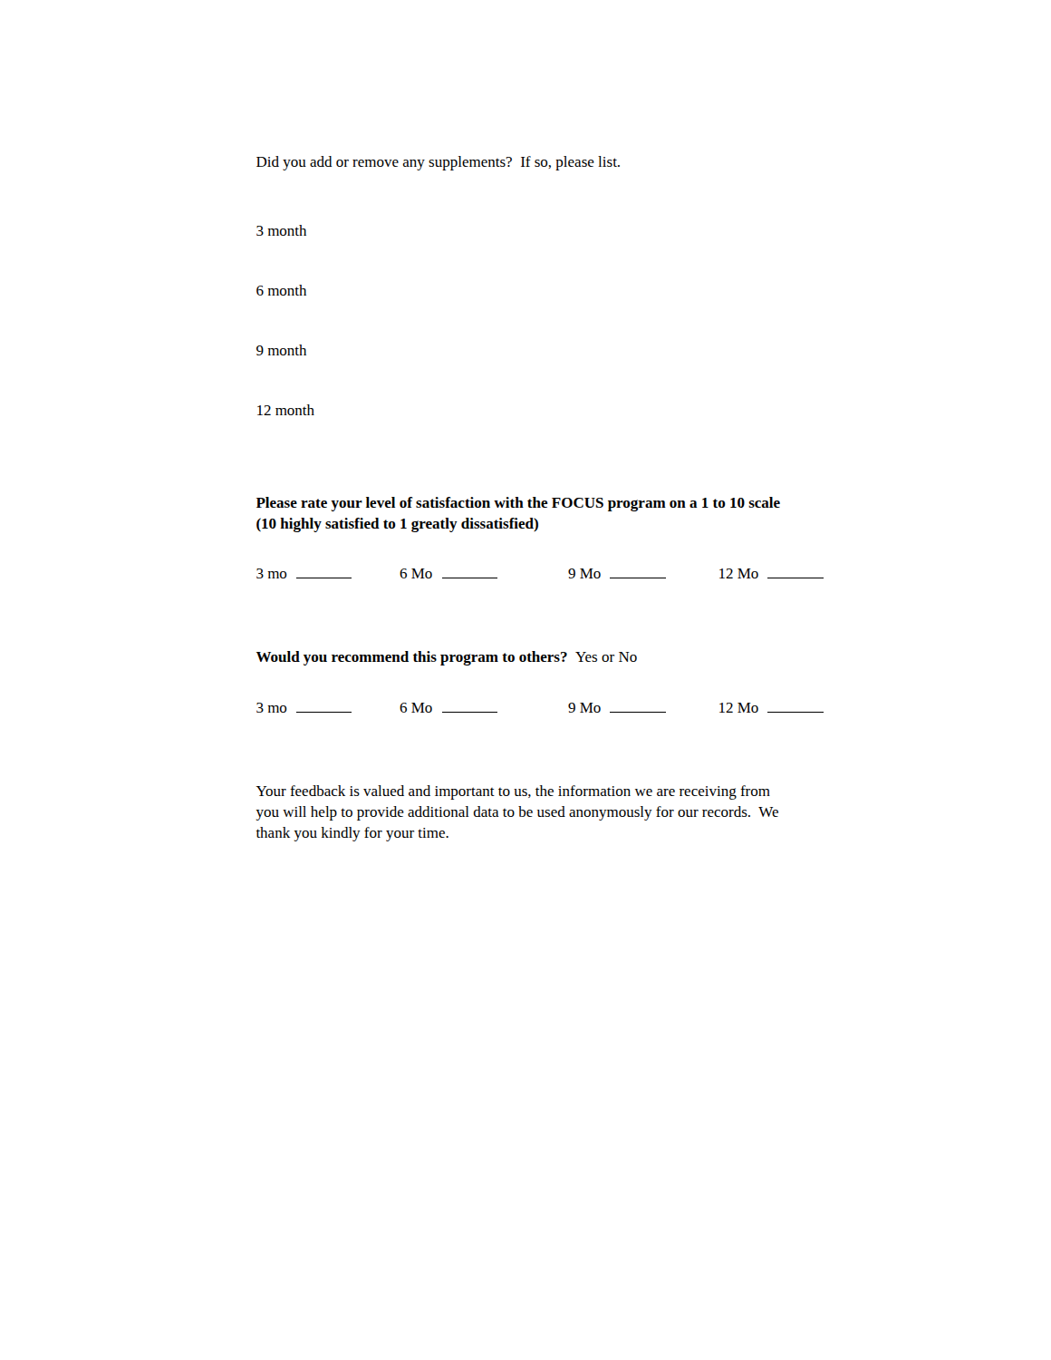Did you add or remove any supplements? If so, please list.
3 month
6 month
9 month
12 month
Please rate your level of satisfaction with the FOCUS program on a 1 to 10 scale
(10 highly satisfied to 1 greatly dissatisfied)
3 mo 6 Mo 9 Mo 12 Mo
Would you recommend this program to others? Yes or No
3 mo 6 Mo 9 Mo 12 Mo
Your feedback is valued and important to us, the information we are receiving from you will help to provide additional data to be used anonymously for our records. We thank you kindly for your time.